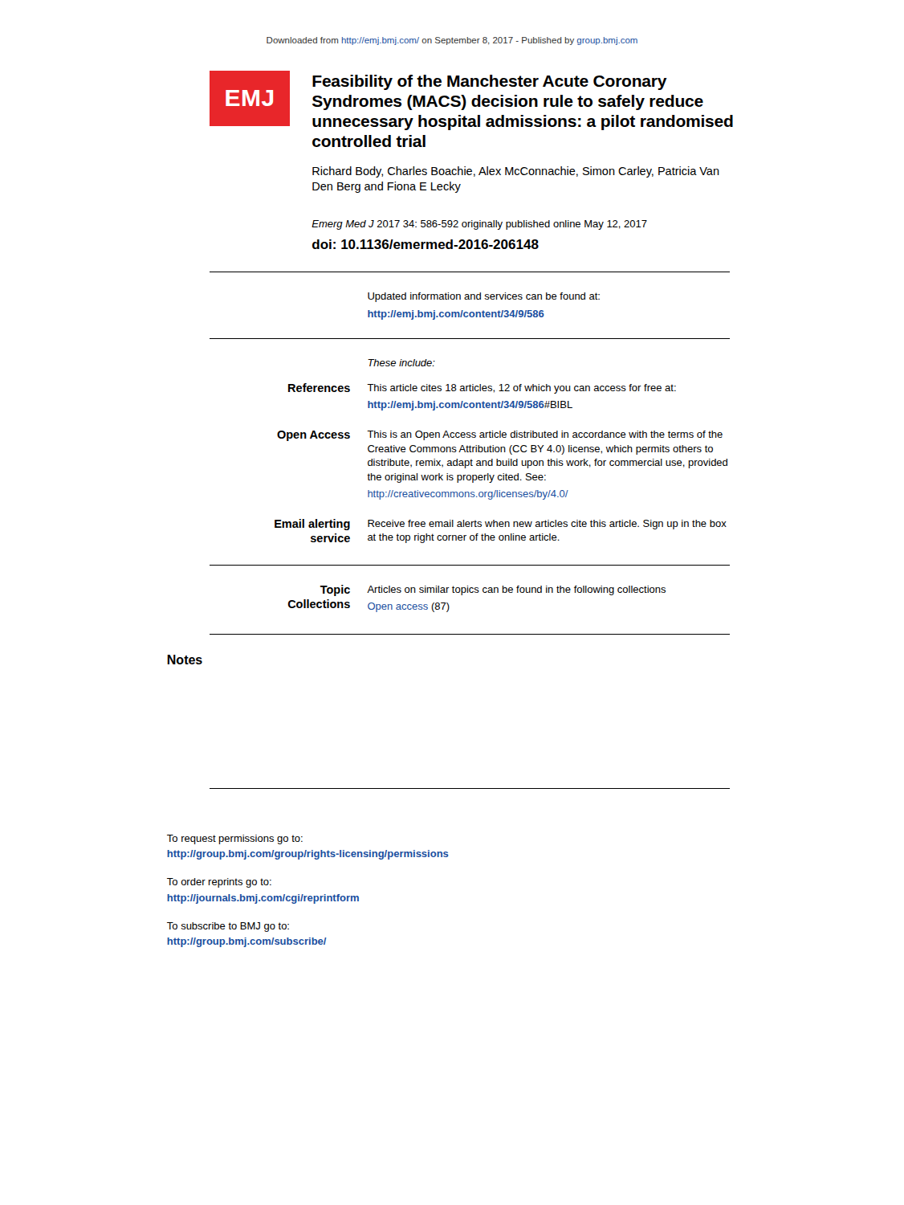Downloaded from http://emj.bmj.com/ on September 8, 2017 - Published by group.bmj.com
EMJ
Feasibility of the Manchester Acute Coronary Syndromes (MACS) decision rule to safely reduce unnecessary hospital admissions: a pilot randomised controlled trial
Richard Body, Charles Boachie, Alex McConnachie, Simon Carley, Patricia Van Den Berg and Fiona E Lecky
Emerg Med J 2017 34: 586-592 originally published online May 12, 2017
doi: 10.1136/emermed-2016-206148
Updated information and services can be found at:
http://emj.bmj.com/content/34/9/586
These include:
References
This article cites 18 articles, 12 of which you can access for free at:
http://emj.bmj.com/content/34/9/586#BIBL
Open Access
This is an Open Access article distributed in accordance with the terms of the Creative Commons Attribution (CC BY 4.0) license, which permits others to distribute, remix, adapt and build upon this work, for commercial use, provided the original work is properly cited. See:
http://creativecommons.org/licenses/by/4.0/
Email alerting
service
Receive free email alerts when new articles cite this article. Sign up in the box at the top right corner of the online article.
Topic
Collections
Articles on similar topics can be found in the following collections
Open access (87)
Notes
To request permissions go to:
http://group.bmj.com/group/rights-licensing/permissions
To order reprints go to:
http://journals.bmj.com/cgi/reprintform
To subscribe to BMJ go to:
http://group.bmj.com/subscribe/